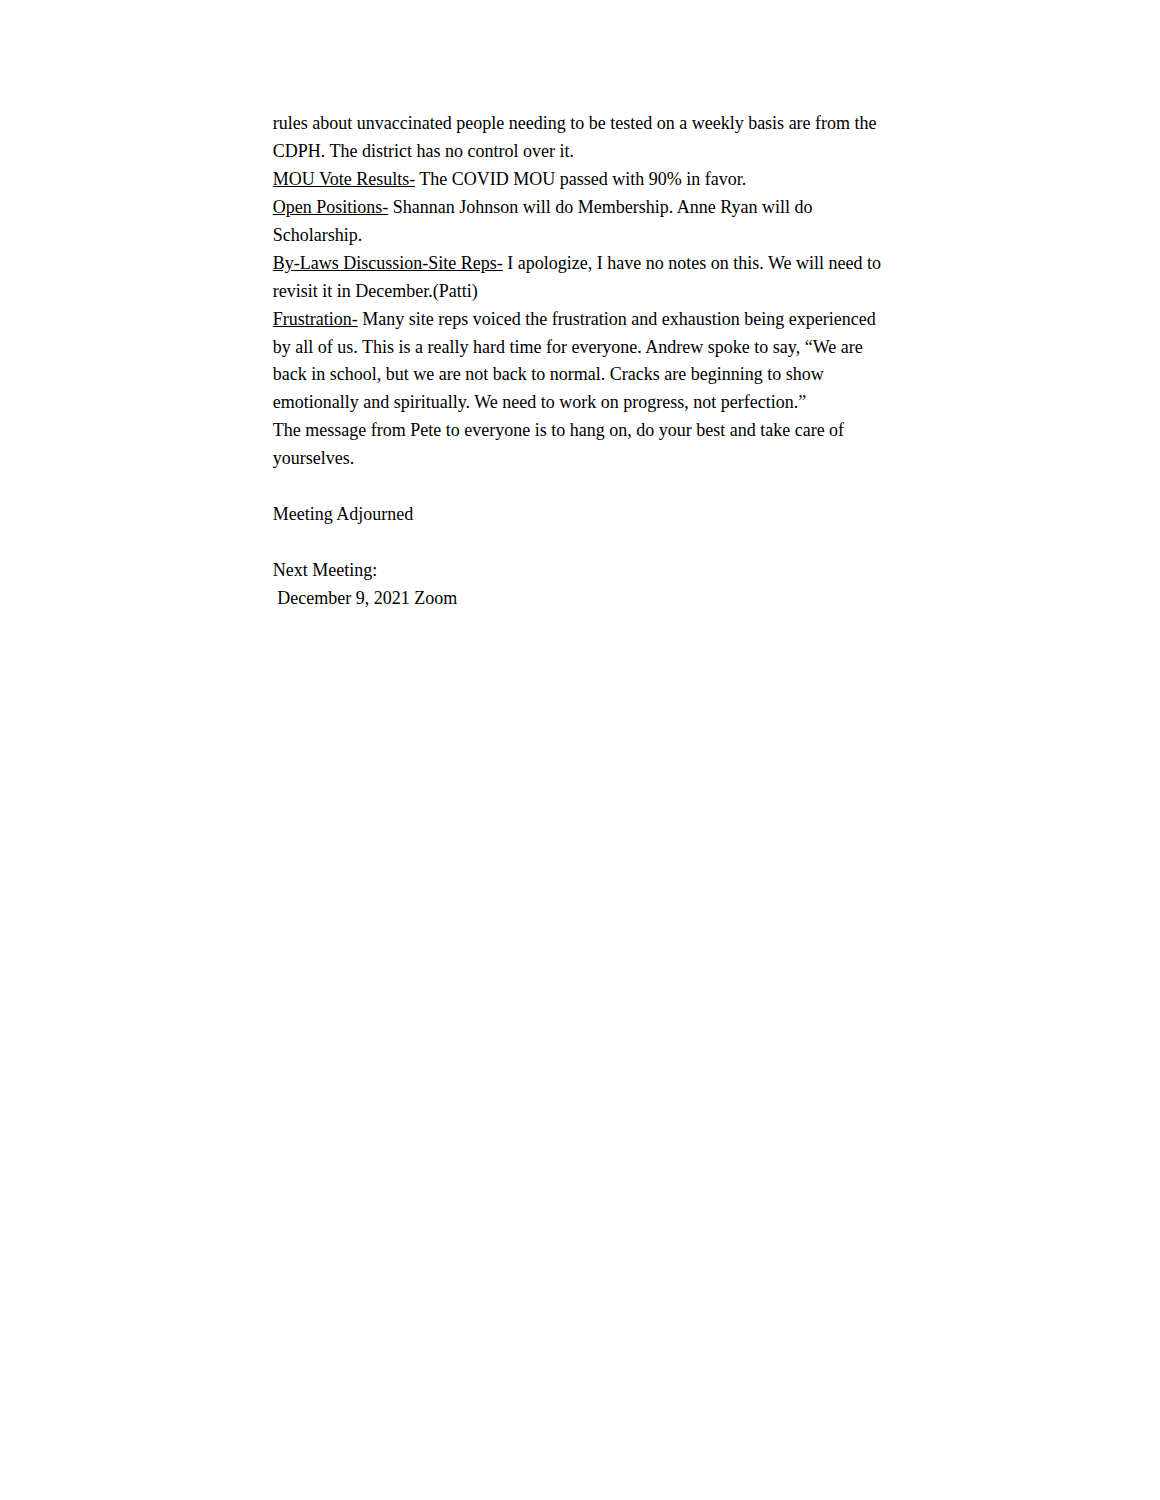rules about unvaccinated people needing to be tested on a weekly basis are from the CDPH. The district has no control over it.
MOU Vote Results- The COVID MOU passed with 90% in favor.
Open Positions- Shannan Johnson will do Membership. Anne Ryan will do Scholarship.
By-Laws Discussion-Site Reps- I apologize, I have no notes on this. We will need to revisit it in December.(Patti)
Frustration- Many site reps voiced the frustration and exhaustion being experienced by all of us. This is a really hard time for everyone. Andrew spoke to say, “We are back in school, but we are not back to normal. Cracks are beginning to show emotionally and spiritually. We need to work on progress, not perfection.”
The message from Pete to everyone is to hang on, do your best and take care of yourselves.
Meeting Adjourned
Next Meeting:
December 9, 2021 Zoom